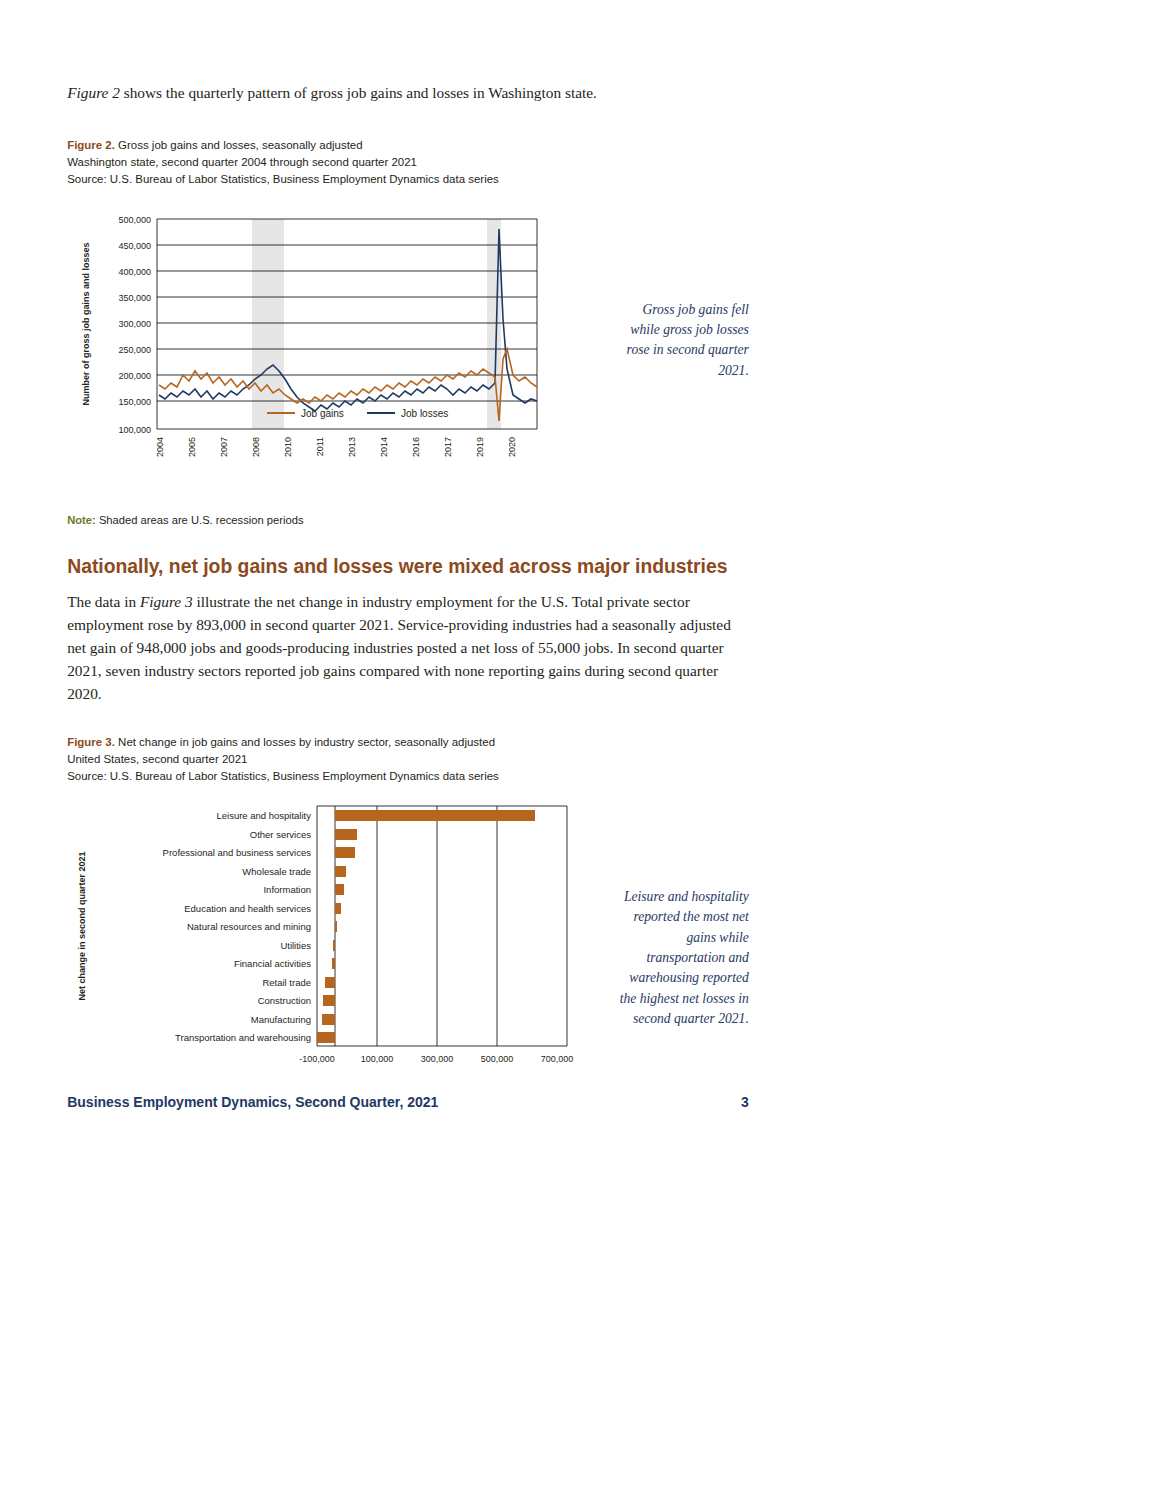Figure 2 shows the quarterly pattern of gross job gains and losses in Washington state.
Figure 2. Gross job gains and losses, seasonally adjusted
Washington state, second quarter 2004 through second quarter 2021
Source: U.S. Bureau of Labor Statistics, Business Employment Dynamics data series
500,000 450,000 400,000 350,000 300,000 250,000 200,000 150,000 100,000 Number of gross job gains and losses 2004 2005 2007 2008 2010 2011 2013 2014 2016 2017 2019 2020 Job gains Job losses
Gross job gains fell while gross job losses rose in second quarter 2021.
Note: Shaded areas are U.S. recession periods
Nationally, net job gains and losses were mixed across major industries
The data in Figure 3 illustrate the net change in industry employment for the U.S. Total private sector employment rose by 893,000 in second quarter 2021. Service-providing industries had a seasonally adjusted net gain of 948,000 jobs and goods-producing industries posted a net loss of 55,000 jobs. In second quarter 2021, seven industry sectors reported job gains compared with none reporting gains during second quarter 2020.
Figure 3. Net change in job gains and losses by industry sector, seasonally adjusted
United States, second quarter 2021
Source: U.S. Bureau of Labor Statistics, Business Employment Dynamics data series
Leisure and hospitality Other services Professional and business services Wholesale trade Information Education and health services Natural resources and mining Utilities Financial activities Retail trade Construction Manufacturing Transportation and warehousing -100,000 100,000 300,000 500,000 700,000 Net change in second quarter 2021
Leisure and hospitality reported the most net gains while transportation and warehousing reported the highest net losses in second quarter 2021.
Business Employment Dynamics, Second Quarter, 2021
3